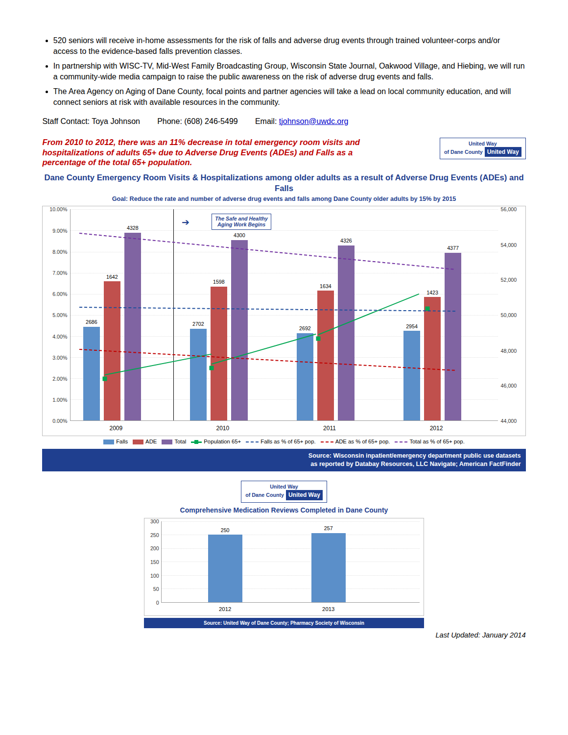520 seniors will receive in-home assessments for the risk of falls and adverse drug events through trained volunteer-corps and/or access to the evidence-based falls prevention classes.
In partnership with WISC-TV, Mid-West Family Broadcasting Group, Wisconsin State Journal, Oakwood Village, and Hiebing, we will run a community-wide media campaign to raise the public awareness on the risk of adverse drug events and falls.
The Area Agency on Aging of Dane County, focal points and partner agencies will take a lead on local community education, and will connect seniors at risk with available resources in the community.
Staff Contact: Toya Johnson Phone: (608) 246-5499 Email: tjohnson@uwdc.org
From 2010 to 2012, there was an 11% decrease in total emergency room visits and hospitalizations of adults 65+ due to Adverse Drug Events (ADEs) and Falls as a percentage of the total 65+ population.
United Way
of Dane CountyUnited Way
Dane County Emergency Room Visits & Hospitalizations among older adults as a result of Adverse Drug Events (ADEs) and Falls
Goal: Reduce the rate and number of adverse drug events and falls among Dane County older adults by 15% by 2015
10.00%
9.00%
8.00%
7.00%
6.00%
5.00%
4.00%
3.00%
2.00%
1.00%
0.00%
56,000
54,000
52,000
50,000
48,000
46,000
44,000
➔
The Safe and Healthy
Aging Work Begins
2686
1642
4328
2009
2702
1598
4300
2010
2692
1634
4326
2011
2954
1423
4377
2012
Falls ADE Total Population 65+ Falls as % of 65+ pop. ADE as % of 65+ pop. Total as % of 65+ pop.
Source: Wisconsin inpatient/emergency department public use datasets
as reported by Databay Resources, LLC Navigate; American FactFinder
United Way
of Dane CountyUnited Way
Comprehensive Medication Reviews Completed in Dane County
300
250
200
150
100
50
0
250
2012
257
2013
Source: United Way of Dane County; Pharmacy Society of Wisconsin
Last Updated: January 2014